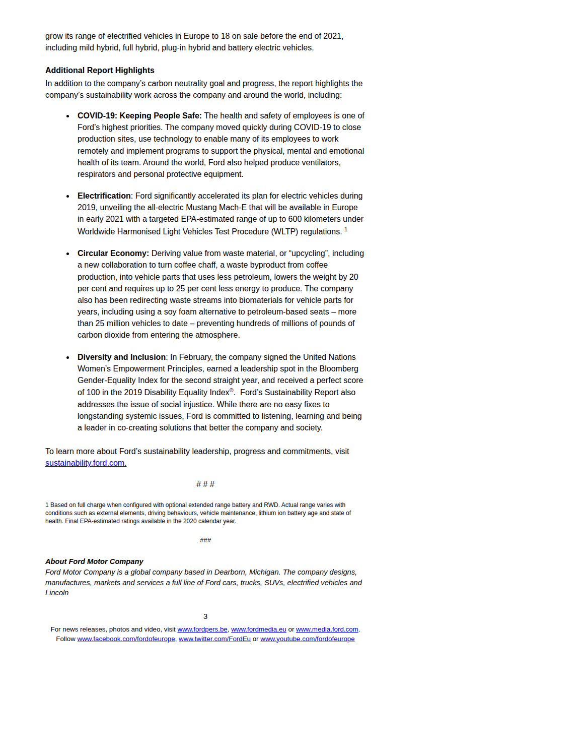grow its range of electrified vehicles in Europe to 18 on sale before the end of 2021, including mild hybrid, full hybrid, plug-in hybrid and battery electric vehicles.
Additional Report Highlights
In addition to the company’s carbon neutrality goal and progress, the report highlights the company’s sustainability work across the company and around the world, including:
COVID-19: Keeping People Safe: The health and safety of employees is one of Ford’s highest priorities. The company moved quickly during COVID-19 to close production sites, use technology to enable many of its employees to work remotely and implement programs to support the physical, mental and emotional health of its team. Around the world, Ford also helped produce ventilators, respirators and personal protective equipment.
Electrification: Ford significantly accelerated its plan for electric vehicles during 2019, unveiling the all-electric Mustang Mach-E that will be available in Europe in early 2021 with a targeted EPA-estimated range of up to 600 kilometers under Worldwide Harmonised Light Vehicles Test Procedure (WLTP) regulations. 1
Circular Economy: Deriving value from waste material, or “upcycling”, including a new collaboration to turn coffee chaff, a waste byproduct from coffee production, into vehicle parts that uses less petroleum, lowers the weight by 20 per cent and requires up to 25 per cent less energy to produce. The company also has been redirecting waste streams into biomaterials for vehicle parts for years, including using a soy foam alternative to petroleum-based seats – more than 25 million vehicles to date – preventing hundreds of millions of pounds of carbon dioxide from entering the atmosphere.
Diversity and Inclusion: In February, the company signed the United Nations Women’s Empowerment Principles, earned a leadership spot in the Bloomberg Gender-Equality Index for the second straight year, and received a perfect score of 100 in the 2019 Disability Equality Index®. Ford’s Sustainability Report also addresses the issue of social injustice. While there are no easy fixes to longstanding systemic issues, Ford is committed to listening, learning and being a leader in co-creating solutions that better the company and society.
To learn more about Ford’s sustainability leadership, progress and commitments, visit sustainability.ford.com.
# # #
1 Based on full charge when configured with optional extended range battery and RWD. Actual range varies with conditions such as external elements, driving behaviours, vehicle maintenance, lithium ion battery age and state of health. Final EPA-estimated ratings available in the 2020 calendar year.
###
About Ford Motor Company
Ford Motor Company is a global company based in Dearborn, Michigan. The company designs, manufactures, markets and services a full line of Ford cars, trucks, SUVs, electrified vehicles and Lincoln
3
For news releases, photos and video, visit www.fordpers.be, www.fordmedia.eu or www.media.ford.com.
Follow www.facebook.com/fordofeurope, www.twitter.com/FordEu or www.youtube.com/fordofeurope